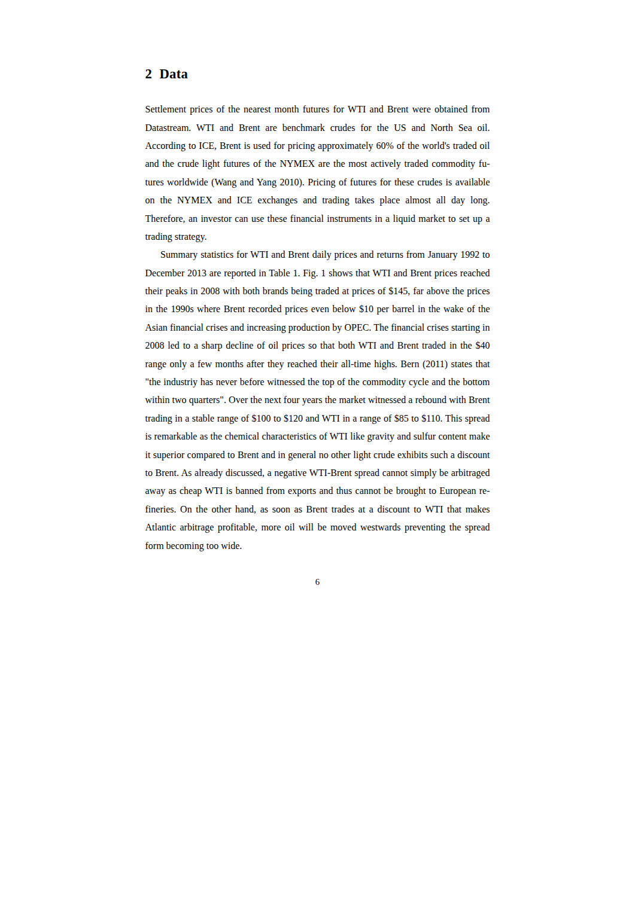2 Data
Settlement prices of the nearest month futures for WTI and Brent were obtained from Datastream. WTI and Brent are benchmark crudes for the US and North Sea oil. According to ICE, Brent is used for pricing approximately 60% of the world's traded oil and the crude light futures of the NYMEX are the most actively traded commodity futures worldwide (Wang and Yang 2010). Pricing of futures for these crudes is available on the NYMEX and ICE exchanges and trading takes place almost all day long. Therefore, an investor can use these financial instruments in a liquid market to set up a trading strategy.
Summary statistics for WTI and Brent daily prices and returns from January 1992 to December 2013 are reported in Table 1. Fig. 1 shows that WTI and Brent prices reached their peaks in 2008 with both brands being traded at prices of $145, far above the prices in the 1990s where Brent recorded prices even below $10 per barrel in the wake of the Asian financial crises and increasing production by OPEC. The financial crises starting in 2008 led to a sharp decline of oil prices so that both WTI and Brent traded in the $40 range only a few months after they reached their all-time highs. Bern (2011) states that "the industriy has never before witnessed the top of the commodity cycle and the bottom within two quarters". Over the next four years the market witnessed a rebound with Brent trading in a stable range of $100 to $120 and WTI in a range of $85 to $110. This spread is remarkable as the chemical characteristics of WTI like gravity and sulfur content make it superior compared to Brent and in general no other light crude exhibits such a discount to Brent. As already discussed, a negative WTI-Brent spread cannot simply be arbitraged away as cheap WTI is banned from exports and thus cannot be brought to European refineries. On the other hand, as soon as Brent trades at a discount to WTI that makes Atlantic arbitrage profitable, more oil will be moved westwards preventing the spread form becoming too wide.
6